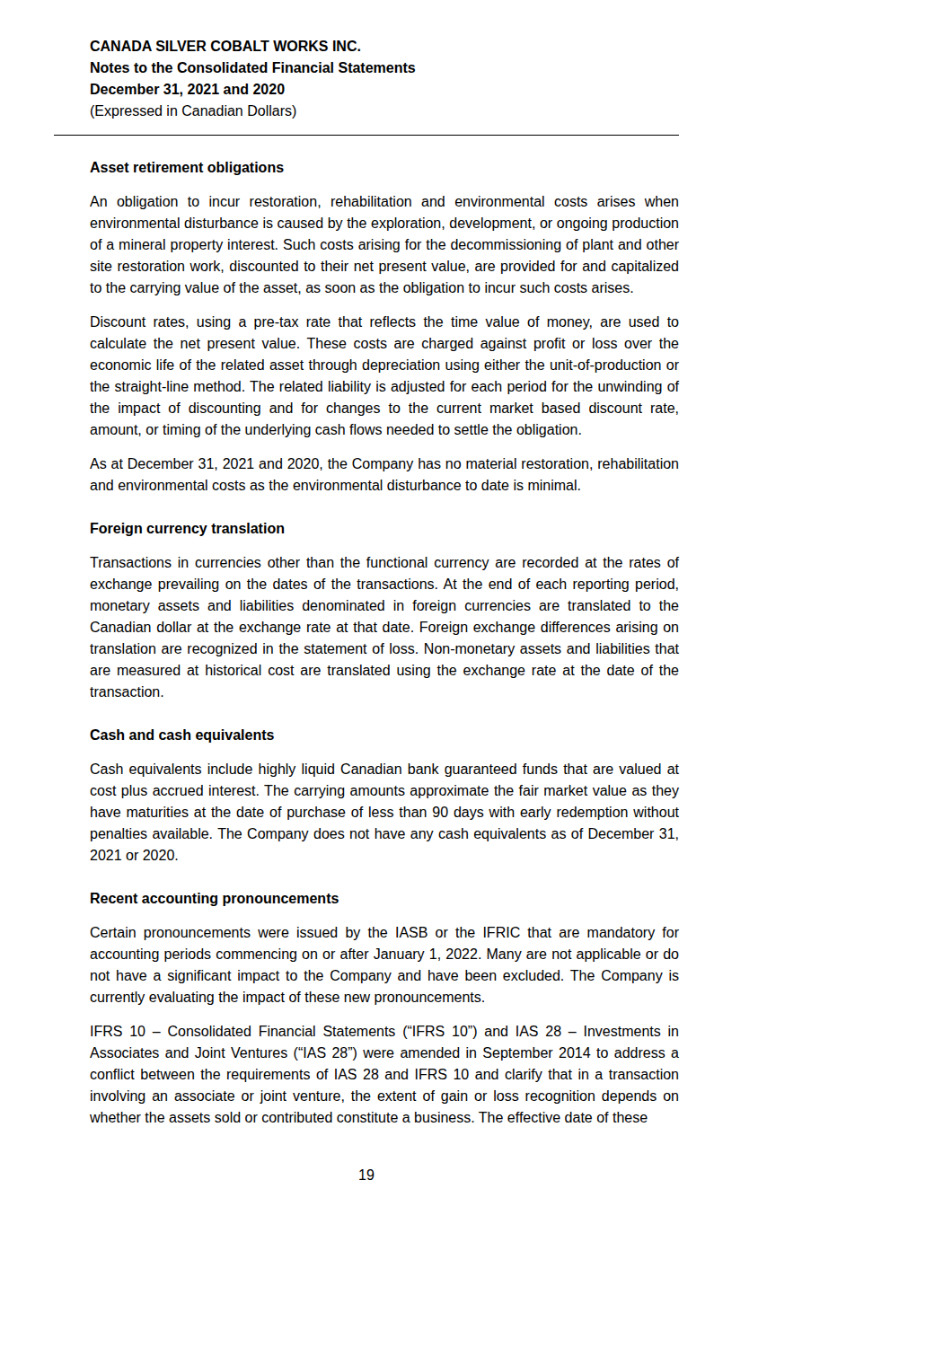CANADA SILVER COBALT WORKS INC.
Notes to the Consolidated Financial Statements
December 31, 2021 and 2020
(Expressed in Canadian Dollars)
Asset retirement obligations
An obligation to incur restoration, rehabilitation and environmental costs arises when environmental disturbance is caused by the exploration, development, or ongoing production of a mineral property interest. Such costs arising for the decommissioning of plant and other site restoration work, discounted to their net present value, are provided for and capitalized to the carrying value of the asset, as soon as the obligation to incur such costs arises.
Discount rates, using a pre-tax rate that reflects the time value of money, are used to calculate the net present value. These costs are charged against profit or loss over the economic life of the related asset through depreciation using either the unit-of-production or the straight-line method. The related liability is adjusted for each period for the unwinding of the impact of discounting and for changes to the current market based discount rate, amount, or timing of the underlying cash flows needed to settle the obligation.
As at December 31, 2021 and 2020, the Company has no material restoration, rehabilitation and environmental costs as the environmental disturbance to date is minimal.
Foreign currency translation
Transactions in currencies other than the functional currency are recorded at the rates of exchange prevailing on the dates of the transactions. At the end of each reporting period, monetary assets and liabilities denominated in foreign currencies are translated to the Canadian dollar at the exchange rate at that date. Foreign exchange differences arising on translation are recognized in the statement of loss. Non-monetary assets and liabilities that are measured at historical cost are translated using the exchange rate at the date of the transaction.
Cash and cash equivalents
Cash equivalents include highly liquid Canadian bank guaranteed funds that are valued at cost plus accrued interest. The carrying amounts approximate the fair market value as they have maturities at the date of purchase of less than 90 days with early redemption without penalties available. The Company does not have any cash equivalents as of December 31, 2021 or 2020.
Recent accounting pronouncements
Certain pronouncements were issued by the IASB or the IFRIC that are mandatory for accounting periods commencing on or after January 1, 2022. Many are not applicable or do not have a significant impact to the Company and have been excluded. The Company is currently evaluating the impact of these new pronouncements.
IFRS 10 – Consolidated Financial Statements (“IFRS 10”) and IAS 28 – Investments in Associates and Joint Ventures (“IAS 28”) were amended in September 2014 to address a conflict between the requirements of IAS 28 and IFRS 10 and clarify that in a transaction involving an associate or joint venture, the extent of gain or loss recognition depends on whether the assets sold or contributed constitute a business. The effective date of these
19